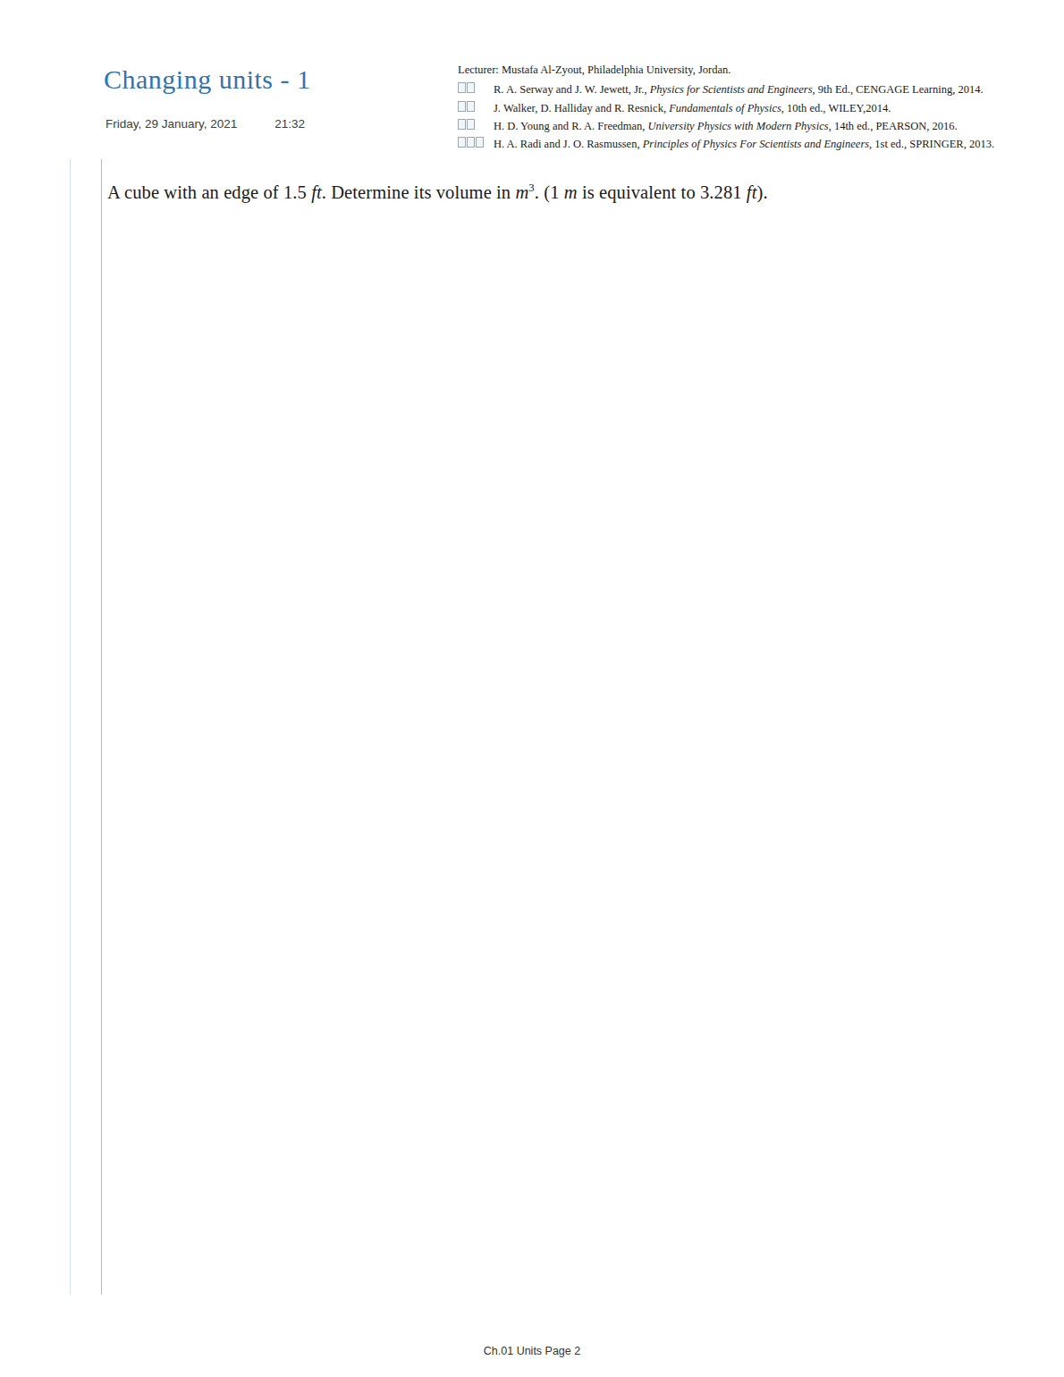Changing units - 1
Friday, 29 January, 202121:32
Lecturer: Mustafa Al-Zyout, Philadelphia University, Jordan.
R. A. Serway and J. W. Jewett, Jr., Physics for Scientists and Engineers, 9th Ed., CENGAGE Learning, 2014.
J. Walker, D. Halliday and R. Resnick, Fundamentals of Physics, 10th ed., WILEY,2014.
H. D. Young and R. A. Freedman, University Physics with Modern Physics, 14th ed., PEARSON, 2016.
H. A. Radi and J. O. Rasmussen, Principles of Physics For Scientists and Engineers, 1st ed., SPRINGER, 2013.
A cube with an edge of 1.5 ft. Determine its volume in m3. (1 m is equivalent to 3.281 ft).
Ch.01 Units Page 2